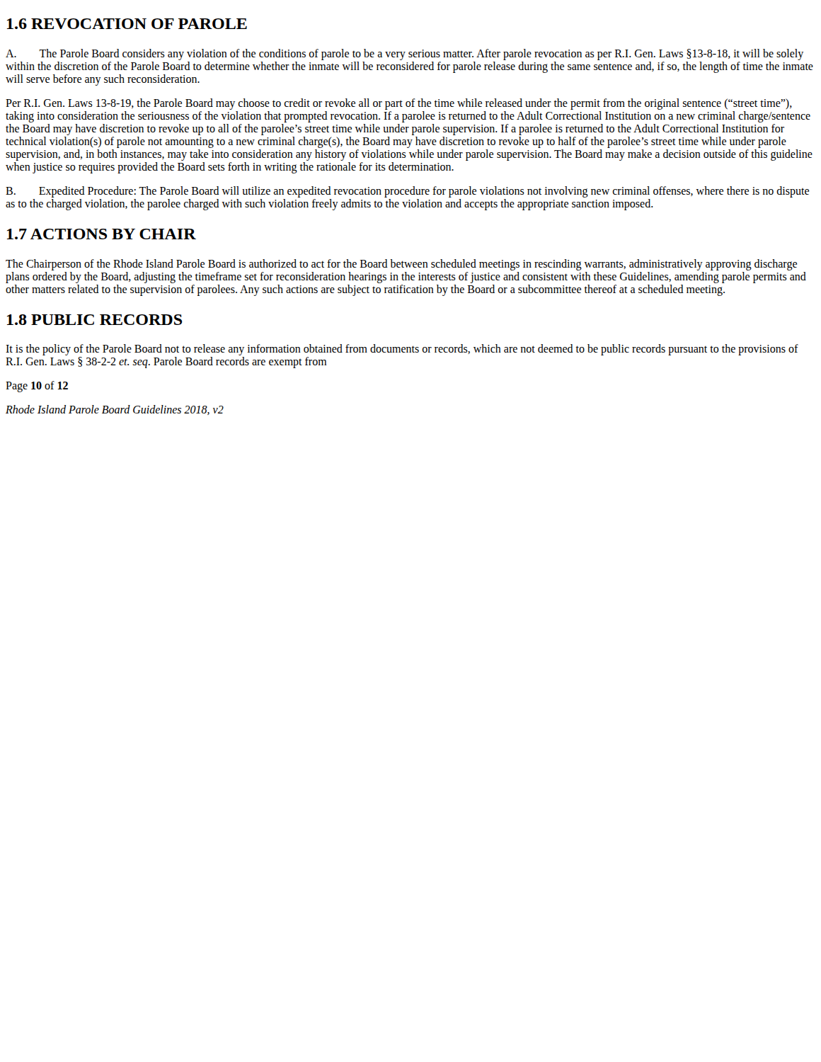1.6 REVOCATION OF PAROLE
A. The Parole Board considers any violation of the conditions of parole to be a very serious matter. After parole revocation as per R.I. Gen. Laws §13-8-18, it will be solely within the discretion of the Parole Board to determine whether the inmate will be reconsidered for parole release during the same sentence and, if so, the length of time the inmate will serve before any such reconsideration.
Per R.I. Gen. Laws 13-8-19, the Parole Board may choose to credit or revoke all or part of the time while released under the permit from the original sentence (“street time”), taking into consideration the seriousness of the violation that prompted revocation. If a parolee is returned to the Adult Correctional Institution on a new criminal charge/sentence the Board may have discretion to revoke up to all of the parolee’s street time while under parole supervision. If a parolee is returned to the Adult Correctional Institution for technical violation(s) of parole not amounting to a new criminal charge(s), the Board may have discretion to revoke up to half of the parolee’s street time while under parole supervision, and, in both instances, may take into consideration any history of violations while under parole supervision. The Board may make a decision outside of this guideline when justice so requires provided the Board sets forth in writing the rationale for its determination.
B. Expedited Procedure: The Parole Board will utilize an expedited revocation procedure for parole violations not involving new criminal offenses, where there is no dispute as to the charged violation, the parolee charged with such violation freely admits to the violation and accepts the appropriate sanction imposed.
1.7 ACTIONS BY CHAIR
The Chairperson of the Rhode Island Parole Board is authorized to act for the Board between scheduled meetings in rescinding warrants, administratively approving discharge plans ordered by the Board, adjusting the timeframe set for reconsideration hearings in the interests of justice and consistent with these Guidelines, amending parole permits and other matters related to the supervision of parolees. Any such actions are subject to ratification by the Board or a subcommittee thereof at a scheduled meeting.
1.8 PUBLIC RECORDS
It is the policy of the Parole Board not to release any information obtained from documents or records, which are not deemed to be public records pursuant to the provisions of R.I. Gen. Laws § 38-2-2 et. seq. Parole Board records are exempt from
Page 10 of 12
Rhode Island Parole Board Guidelines 2018, v2